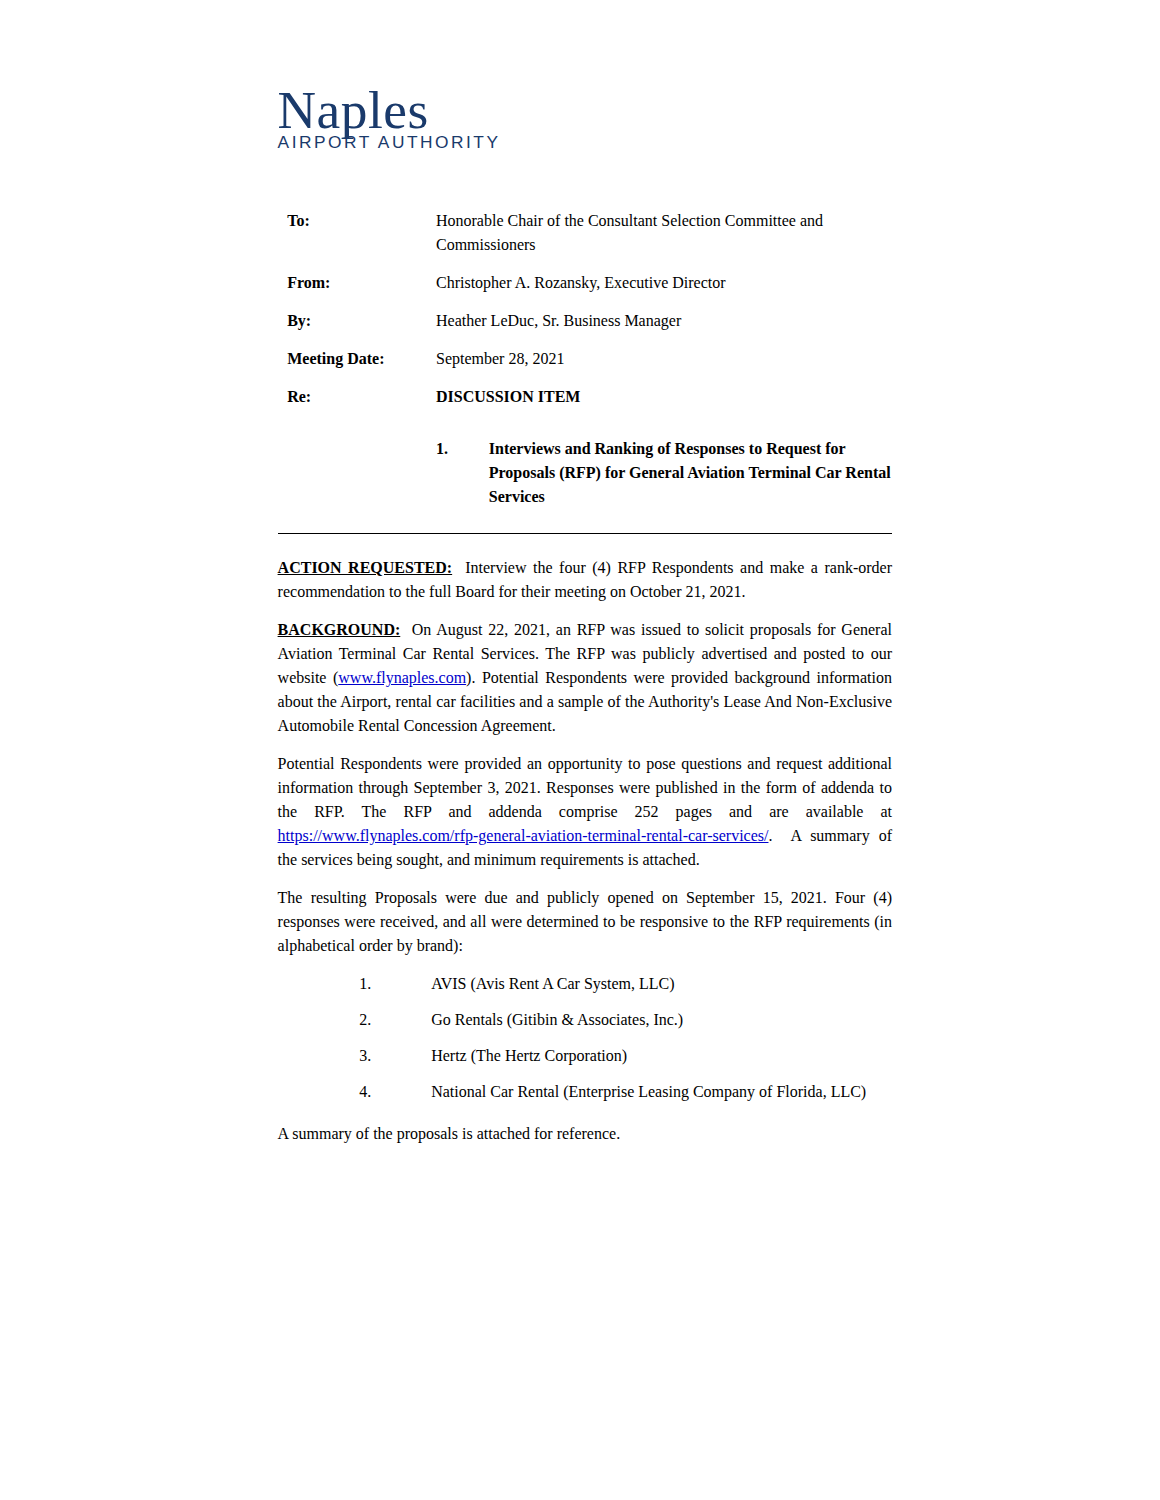Naples
AIRPORT AUTHORITY
| To: | Honorable Chair of the Consultant Selection Committee and Commissioners |
| From: | Christopher A. Rozansky, Executive Director |
| By: | Heather LeDuc, Sr. Business Manager |
| Meeting Date: | September 28, 2021 |
| Re: | DISCUSSION ITEM |
| | 1. Interviews and Ranking of Responses to Request for Proposals (RFP) for General Aviation Terminal Car Rental Services |
ACTION REQUESTED: Interview the four (4) RFP Respondents and make a rank-order recommendation to the full Board for their meeting on October 21, 2021.
BACKGROUND: On August 22, 2021, an RFP was issued to solicit proposals for General Aviation Terminal Car Rental Services. The RFP was publicly advertised and posted to our website (www.flynaples.com). Potential Respondents were provided background information about the Airport, rental car facilities and a sample of the Authority's Lease And Non-Exclusive Automobile Rental Concession Agreement.
Potential Respondents were provided an opportunity to pose questions and request additional information through September 3, 2021. Responses were published in the form of addenda to the RFP. The RFP and addenda comprise 252 pages and are available at https://www.flynaples.com/rfp-general-aviation-terminal-rental-car-services/. A summary of the services being sought, and minimum requirements is attached.
The resulting Proposals were due and publicly opened on September 15, 2021. Four (4) responses were received, and all were determined to be responsive to the RFP requirements (in alphabetical order by brand):
AVIS (Avis Rent A Car System, LLC)
Go Rentals (Gitibin & Associates, Inc.)
Hertz (The Hertz Corporation)
National Car Rental (Enterprise Leasing Company of Florida, LLC)
A summary of the proposals is attached for reference.